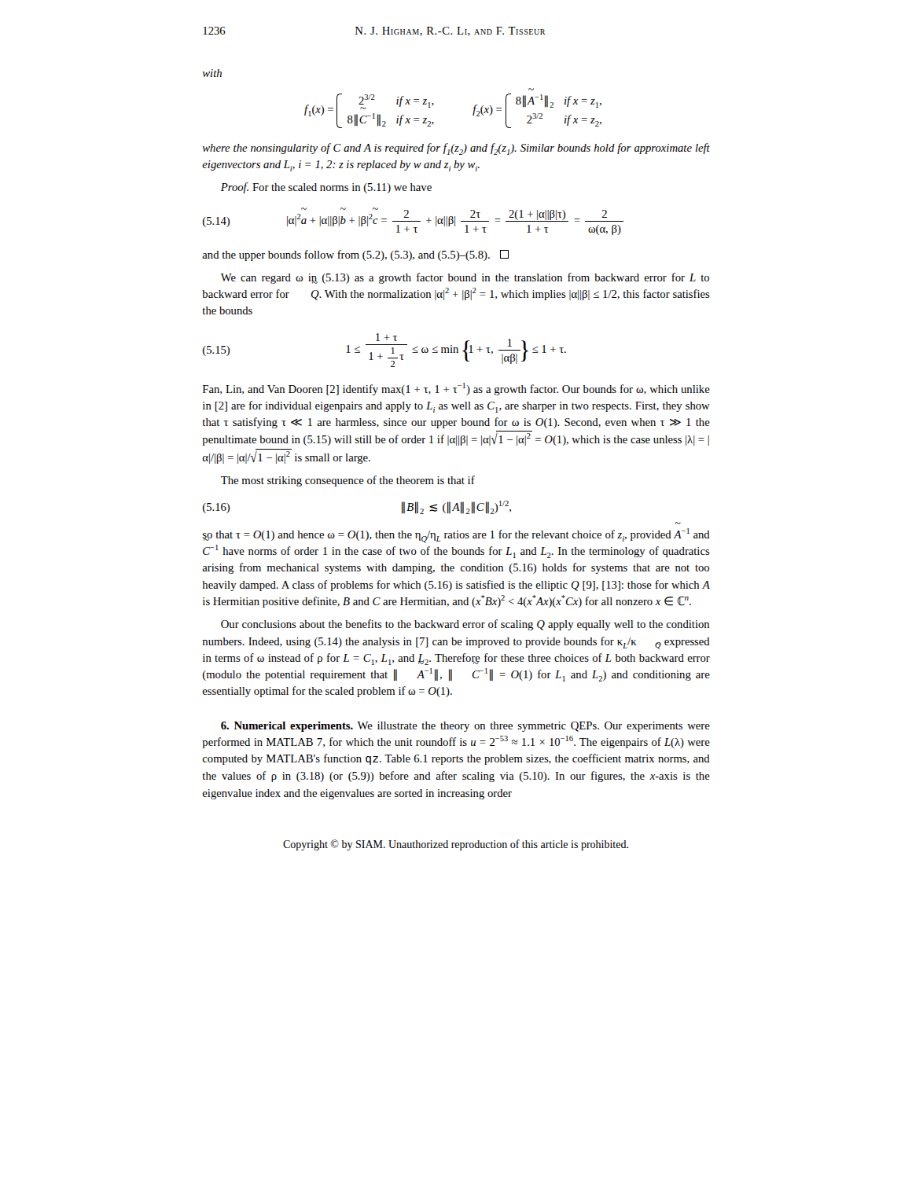1236 N. J. Higham, R.-C. Li, and F. Tisseur
with
f1(x) =
| 2 3/2 | if x = z 1 , |
| 8∥ ~ C −1 ∥ 2 | if x = z 2 , |
f2(x) =
| 8∥ ~ A −1 ∥ 2 | if x = z 1 , |
| 2 3/2 | if x = z 2 , |
where the nonsingularity of C and A is required for f1(z2) and f2(z1). Similar bounds hold for approximate left eigenvectors and Li, i = 1, 2: z is replaced by w and zi by wi.
Proof. For the scaled norms in (5.11) we have
(5.14) |α|2~a + |α||β|~b + |β|2~c = 21 + τ + |α||β| 2τ 1 + τ = 2(1 + |α||β|τ) 1 + τ = 2 ω(α, β)
and the upper bounds follow from (5.2), (5.3), and (5.5)–(5.8).
We can regard ω in (5.13) as a growth factor bound in the translation from backward error for L to backward error for ~Q. With the normalization |α|2 + |β|2 = 1, which implies |α||β| ≤ 1/2, this factor satisfies the bounds
(5.15) 1 ≤ 1 + τ 1 + 12τ ≤ ω ≤ min 1 + τ, 1|αβ| ≤ 1 + τ.
Fan, Lin, and Van Dooren [2] identify max(1 + τ, 1 + τ−1) as a growth factor. Our bounds for ω, which unlike in [2] are for individual eigenpairs and apply to Li as well as C1, are sharper in two respects. First, they show that τ satisfying τ ≪ 1 are harmless, since our upper bound for ω is O(1). Second, even when τ ≫ 1 the penultimate bound in (5.15) will still be of order 1 if |α||β| = |α|√1 − |α|2 = O(1), which is the case unless |λ| = |α|/|β| = |α|/√1 − |α|2 is small or large.
The most striking consequence of the theorem is that if
(5.16) ∥B∥2 ≲ (∥A∥2∥C∥2)1/2,
so that τ = O(1) and hence ω = O(1), then the ηQ/ηL ratios are 1 for the relevant choice of zi, provided ~A−1 and ~C−1 have norms of order 1 in the case of two of the bounds for L1 and L2. In the terminology of quadratics arising from mechanical systems with damping, the condition (5.16) holds for systems that are not too heavily damped. A class of problems for which (5.16) is satisfied is the elliptic Q [9], [13]: those for which A is Hermitian positive definite, B and C are Hermitian, and (x*Bx)2 < 4(x*Ax)(x*Cx) for all nonzero x ∈ ℂn.
Our conclusions about the benefits to the backward error of scaling Q apply equally well to the condition numbers. Indeed, using (5.14) the analysis in [7] can be improved to provide bounds for κL/κ~Q expressed in terms of ω instead of ρ for L = C1, L1, and L2. Therefore for these three choices of L both backward error (modulo the potential requirement that ∥~A−1∥, ∥~C−1∥ = O(1) for L1 and L2) and conditioning are essentially optimal for the scaled problem if ω = O(1).
6. Numerical experiments. We illustrate the theory on three symmetric QEPs. Our experiments were performed in MATLAB 7, for which the unit roundoff is u = 2−53 ≈ 1.1 × 10−16. The eigenpairs of L(λ) were computed by MATLAB's function qz. Table 6.1 reports the problem sizes, the coefficient matrix norms, and the values of ρ in (3.18) (or (5.9)) before and after scaling via (5.10). In our figures, the x-axis is the eigenvalue index and the eigenvalues are sorted in increasing order
Copyright © by SIAM. Unauthorized reproduction of this article is prohibited.